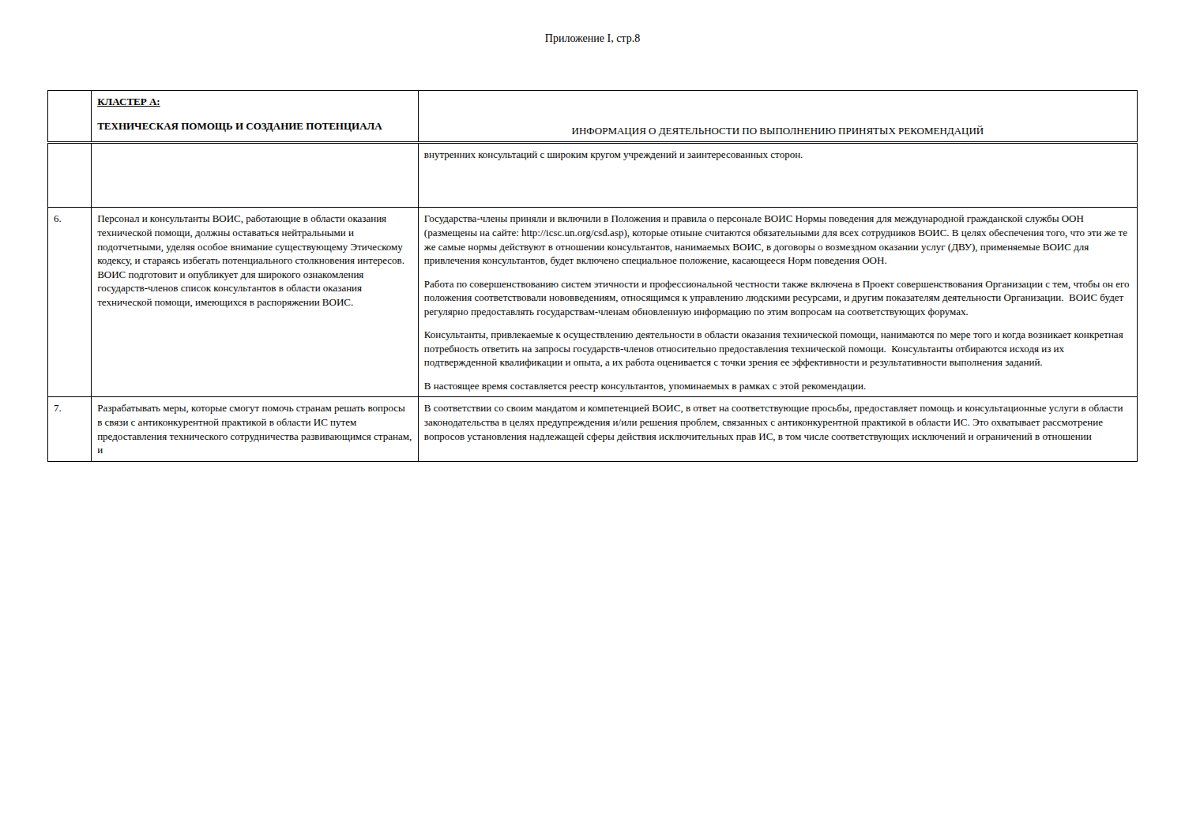Приложение I, стр.8
| | КЛАСТЕР A: ТЕХНИЧЕСКАЯ ПОМОЩЬ И СОЗДАНИЕ ПОТЕНЦИАЛА | ИНФОРМАЦИЯ О ДЕЯТЕЛЬНОСТИ ПО ВЫПОЛНЕНИЮ ПРИНЯТЫХ РЕКОМЕНДАЦИЙ |
| --- | --- | --- |
| | | внутренних консультаций с широким кругом учреждений и заинтересованных сторон. |
| 6. | Персонал и консультанты ВОИС, работающие в области оказания технической помощи, должны оставаться нейтральными и подотчетными, уделяя особое внимание существующему Этическому кодексу, и стараясь избегать потенциального столкновения интересов. ВОИС подготовит и опубликует для широкого ознакомления государств-членов список консультантов в области оказания технической помощи, имеющихся в распоряжении ВОИС. | Государства-члены приняли и включили в Положения и правила о персонале ВОИС Нормы поведения для международной гражданской службы ООН (размещены на сайте: http://icsc.un.org/csd.asp ), которые отныне считаются обязательными для всех сотрудников ВОИС. В целях обеспечения того, что эти же те же самые нормы действуют в отношении консультантов, нанимаемых ВОИС, в договоры о возмездном оказании услуг (ДВУ), применяемые ВОИС для привлечения консультантов, будет включено специальное положение, касающееся Норм поведения ООН. Работа по совершенствованию систем этичности и профессиональной честности также включена в Проект совершенствования Организации с тем, чтобы он его положения соответствовали нововведениям, относящимся к управлению людскими ресурсами, и другим показателям деятельности Организации. ВОИС будет регулярно предоставлять государствам-членам обновленную информацию по этим вопросам на соответствующих форумах. Консультанты, привлекаемые к осуществлению деятельности в области оказания технической помощи, нанимаются по мере того и когда возникает конкретная потребность ответить на запросы государств-членов относительно предоставления технической помощи. Консультанты отбираются исходя из их подтвержденной квалификации и опыта, а их работа оценивается с точки зрения ее эффективности и результативности выполнения заданий. В настоящее время составляется реестр консультантов, упоминаемых в рамках с этой рекомендации. |
| 7. | Разрабатывать меры, которые смогут помочь странам решать вопросы в связи с антиконкурентной практикой в области ИС путем предоставления технического сотрудничества развивающимся странам, и | В соответствии со своим мандатом и компетенцией ВОИС, в ответ на соответствующие просьбы, предоставляет помощь и консультационные услуги в области законодательства в целях предупреждения и/или решения проблем, связанных с антиконкурентной практикой в области ИС. Это охватывает рассмотрение вопросов установления надлежащей сферы действия исключительных прав ИС, в том числе соответствующих исключений и ограничений в отношении |